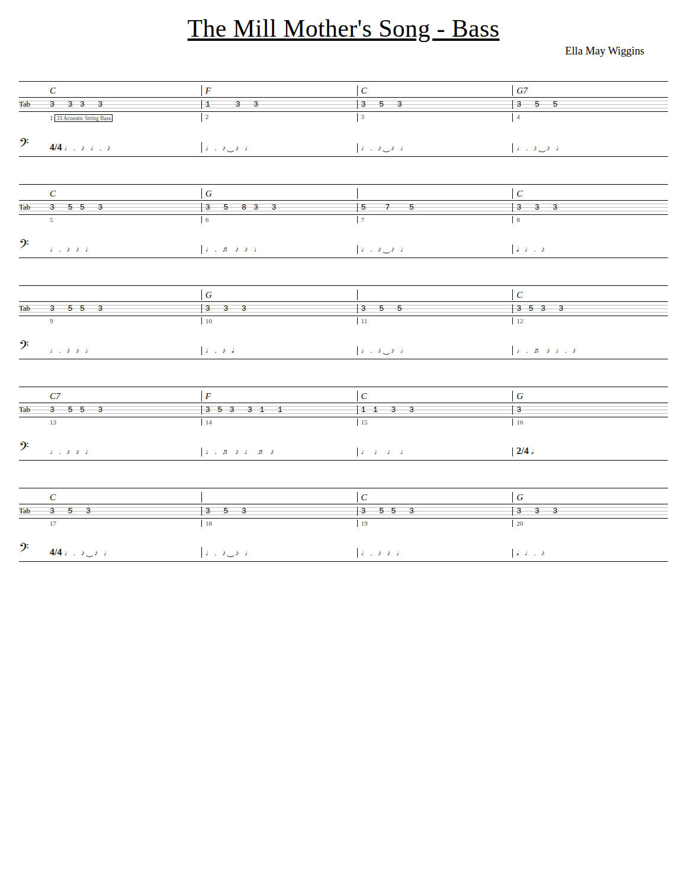The Mill Mother's Song - Bass
Ella May Wiggins
C F C G7
Tab 3 3 3 3 1 3 3 3 5 3 3 5 5
1 33 Acoustic String Bass 2 3 4
𝄢 4/4♩. ♪ ♩. ♪ ♩. ♪‿♪ ♩ ♩. ♪‿♪ ♩ ♩. ♪‿♪ ♩
C G C
Tab 3 5 5 3 3 5 8 3 3 5 7 5 3 3 3
5 6 7 8
𝄢 ♩. ♪ ♪ ♩ ♩. ♬ ♪ ♪ ♩ ♩. ♪‿♪ ♩ 𝅗𝅥 ♩. ♪
G C
Tab 3 5 5 3 3 3 3 3 5 5 3 5 3 3
9 10 11 12
𝄢 ♩. ♪ ♪ ♩ ♩. ♪ 𝅗𝅥 ♩. ♪‿♪ ♩ ♩. ♬ ♪ ♩. ♪
C7 F C G
Tab 3 5 5 3 3 5 3 3 1 1 1 1 3 3 3
13 14 15 16
𝄢 ♩. ♪ ♪ ♩ ♩. ♬ ♪ ♩ ♬ ♪ ♩ ♩ ♩ ♩ 2/4𝅗𝅥
C C G
Tab 3 5 3 3 5 3 3 5 5 3 3 3 3
17 18 19 20
𝄢 4/4♩. ♪‿♪ ♩ ♩. ♪‿♪ ♩ ♩. ♪ ♪ ♩ 𝅗𝅥 ♩. ♪